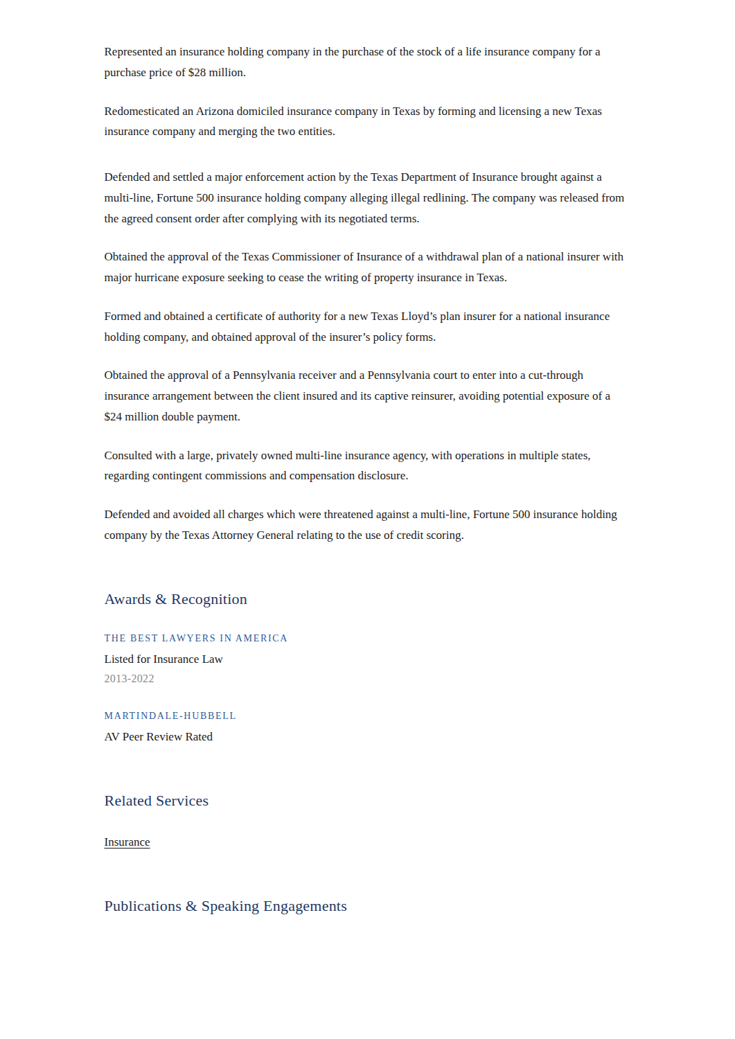Represented an insurance holding company in the purchase of the stock of a life insurance company for a purchase price of $28 million.
Redomesticated an Arizona domiciled insurance company in Texas by forming and licensing a new Texas insurance company and merging the two entities.
Defended and settled a major enforcement action by the Texas Department of Insurance brought against a multi-line, Fortune 500 insurance holding company alleging illegal redlining. The company was released from the agreed consent order after complying with its negotiated terms.
Obtained the approval of the Texas Commissioner of Insurance of a withdrawal plan of a national insurer with major hurricane exposure seeking to cease the writing of property insurance in Texas.
Formed and obtained a certificate of authority for a new Texas Lloyd’s plan insurer for a national insurance holding company, and obtained approval of the insurer’s policy forms.
Obtained the approval of a Pennsylvania receiver and a Pennsylvania court to enter into a cut-through insurance arrangement between the client insured and its captive reinsurer, avoiding potential exposure of a $24 million double payment.
Consulted with a large, privately owned multi-line insurance agency, with operations in multiple states, regarding contingent commissions and compensation disclosure.
Defended and avoided all charges which were threatened against a multi-line, Fortune 500 insurance holding company by the Texas Attorney General relating to the use of credit scoring.
Awards & Recognition
The Best Lawyers in America
Listed for Insurance Law
2013-2022
Martindale-Hubbell
AV Peer Review Rated
Related Services
Insurance
Publications & Speaking Engagements